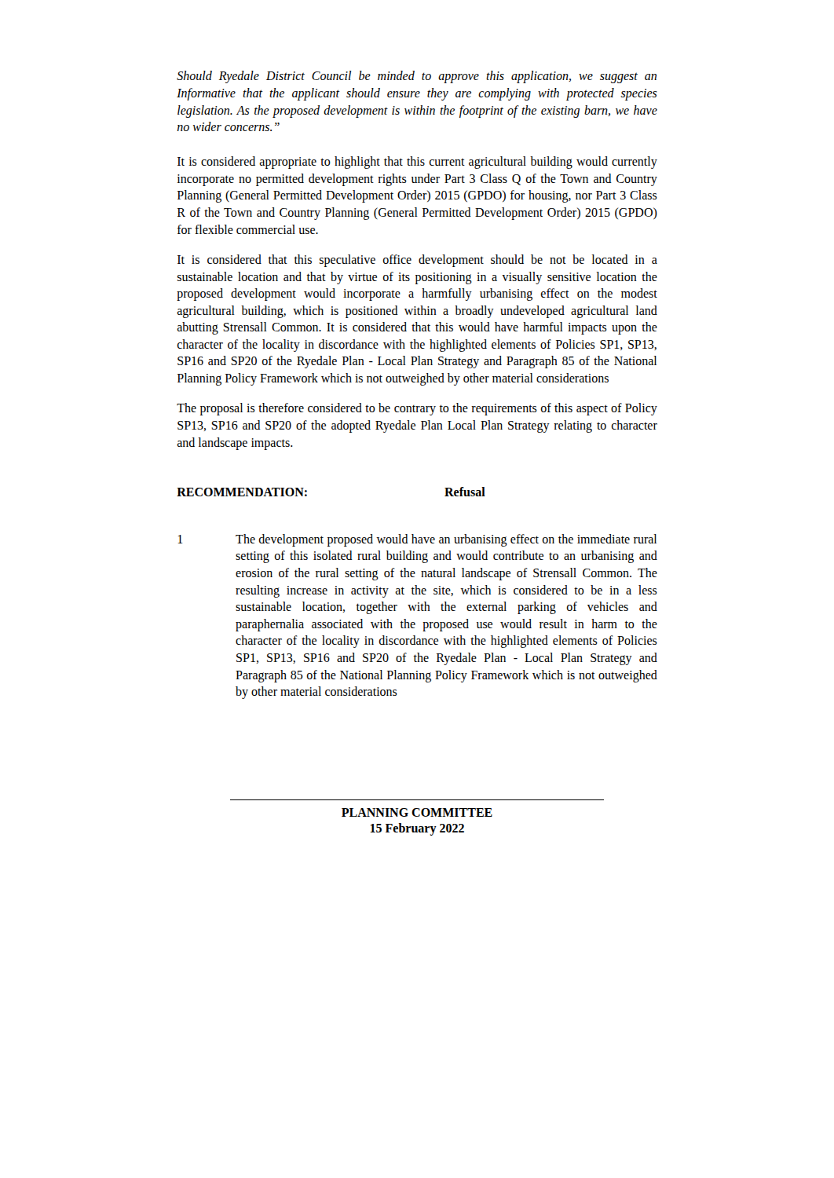Should Ryedale District Council be minded to approve this application, we suggest an Informative that the applicant should ensure they are complying with protected species legislation. As the proposed development is within the footprint of the existing barn, we have no wider concerns.”
It is considered appropriate to highlight that this current agricultural building would currently incorporate no permitted development rights under Part 3 Class Q of the Town and Country Planning (General Permitted Development Order) 2015 (GPDO) for housing, nor Part 3 Class R of the Town and Country Planning (General Permitted Development Order) 2015 (GPDO) for flexible commercial use.
It is considered that this speculative office development should be not be located in a sustainable location and that by virtue of its positioning in a visually sensitive location the proposed development would incorporate a harmfully urbanising effect on the modest agricultural building, which is positioned within a broadly undeveloped agricultural land abutting Strensall Common. It is considered that this would have harmful impacts upon the character of the locality in discordance with the highlighted elements of Policies SP1, SP13, SP16 and SP20 of the Ryedale Plan - Local Plan Strategy and Paragraph 85 of the National Planning Policy Framework which is not outweighed by other material considerations
The proposal is therefore considered to be contrary to the requirements of this aspect of Policy SP13, SP16 and SP20 of the adopted Ryedale Plan Local Plan Strategy relating to character and landscape impacts.
RECOMMENDATION: Refusal
1
The development proposed would have an urbanising effect on the immediate rural setting of this isolated rural building and would contribute to an urbanising and erosion of the rural setting of the natural landscape of Strensall Common. The resulting increase in activity at the site, which is considered to be in a less sustainable location, together with the external parking of vehicles and paraphernalia associated with the proposed use would result in harm to the character of the locality in discordance with the highlighted elements of Policies SP1, SP13, SP16 and SP20 of the Ryedale Plan - Local Plan Strategy and Paragraph 85 of the National Planning Policy Framework which is not outweighed by other material considerations
PLANNING COMMITTEE
15 February 2022